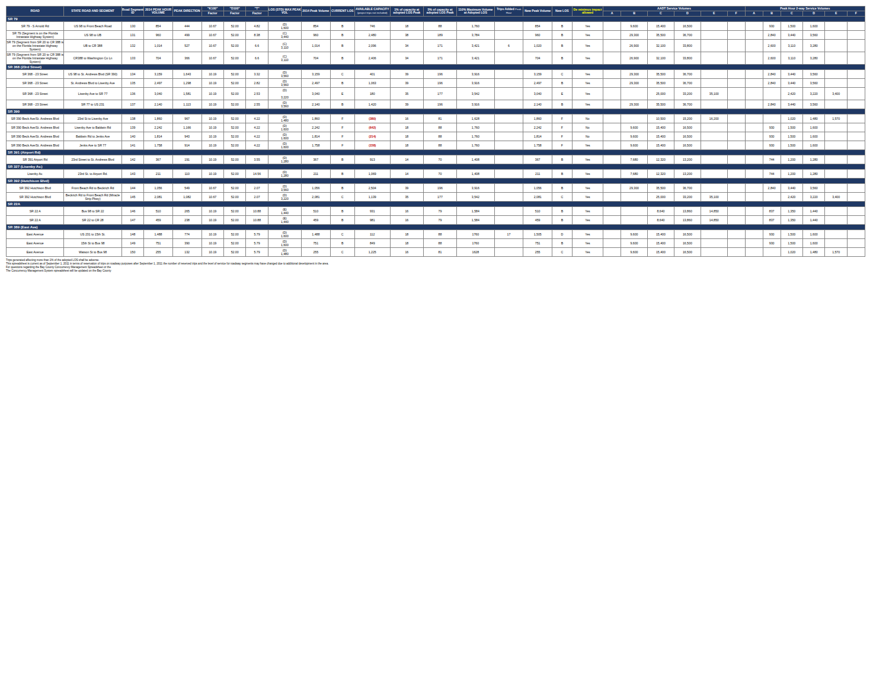| ROAD | STATE ROAD AND SEGMENT | Road Segment ID | 2014 PEAK HOUR VOLUME | PEAK DIRECTION | "K100" | "D100" | "T" | LOS (STD) MAX PEAK VOL | 2014 Peak Volume | CURRENT LOS | AVAILABLE CAPACITY (project trips not included) | 1% of capacity at adopted LOS Peak | 5% of capacity at adopted LOS Peak | 110% Maximum Volume at Adopted LOS | Trips Added Peak Hour | New Peak Volume | New LOS | De minimus impact allowed | AADT Service Volumes | Peak Hour 2-way Service Volumes |
| --- | --- | --- | --- | --- | --- | --- | --- | --- | --- | --- | --- | --- | --- | --- | --- | --- | --- | --- | --- | --- |
| Factor | Factor | Factor | A | B | C | D | E | F | A | B | C | D | E | F |
| SR 79 |
| SR 79 - S Arnold Rd | US 98 to Front Beach Road | 130 | 854 | 444 | 10.67 | 52.00 | 4.82 | (D) 1,600 | 854 | B | 746 | 18 | 88 | 1,760 | | 854 | B | Yes | | 9,600 | 15,400 | 16,500 | | | | 930 | 1,500 | 1,600 | | |
| SR 79 (Segment is on the Florida Intrastate Highway System) | US 98 to UB | 131 | 960 | 499 | 10.67 | 52.00 | 8.38 | (C) 3,440 | 960 | B | 2,480 | 38 | 189 | 3,784 | | 960 | B | Yes | | 29,300 | 35,500 | 36,700 | | | | 2,840 | 3,440 | 3,560 | | |
| SR 79 (Segment from SR 20 to CR 388 is on the Florida Intrastate Highway System) | UB to CR 388 | 132 | 1,014 | 527 | 10.67 | 52.00 | 6.6 | (C) 3,110 | 1,014 | B | 2,096 | 34 | 171 | 3,421 | 6 | 1,020 | B | Yes | | 26,900 | 32,100 | 33,800 | | | | 2,600 | 3,110 | 3,280 | | |
| SR 79 (Segment from SR 20 to CR 388 is on the Florida Intrastate Highway System) | CR388 to Washington Co Ln | 133 | 704 | 366 | 10.67 | 52.00 | 6.6 | (C) 3,110 | 704 | B | 2,406 | 34 | 171 | 3,421 | | 704 | B | Yes | | 26,900 | 32,100 | 33,800 | | | | 2,600 | 3,110 | 3,280 | | |
| SR 368 (23rd Street) |
| SR 368 - 23 Street | US 98 to St. Andrews Blvd (SR 390) | 134 | 3,159 | 1,643 | 10.19 | 52.00 | 3.32 | (D) 3,560 | 3,159 | C | 401 | 39 | 196 | 3,916 | | 3,159 | C | Yes | | 29,300 | 35,500 | 36,700 | | | | 2,840 | 3,440 | 3,560 | | |
| SR 368 - 23 Street | St. Andrews Blvd to Lisenby Ave | 135 | 2,497 | 1,298 | 10.19 | 52.00 | 2.82 | (D) 3,560 | 2,497 | B | 1,063 | 39 | 196 | 3,916 | | 2,497 | B | Yes | | 29,300 | 35,500 | 36,700 | | | | 2,840 | 3,440 | 3,560 | | |
| SR 368 - 23 Street | Lisenby Ave to SR 77 | 136 | 3,040 | 1,581 | 10.19 | 52.00 | 2.53 | (D) 3,220 | 3,040 | E | 180 | 35 | 177 | 3,542 | | 3,040 | E | Yes | | | 25,000 | 33,200 | 35,100 | | | | 2,420 | 3,220 | 3,400 | |
| SR 368 - 23 Street | SR 77 to US 231 | 137 | 2,140 | 1,113 | 10.19 | 52.00 | 2.55 | (D) 3,560 | 2,140 | B | 1,420 | 39 | 196 | 3,916 | | 2,140 | B | Yes | | 29,300 | 35,500 | 36,700 | | | | 2,840 | 3,440 | 3,560 | | |
| SR 390 |
| SR 390 Beck Ave/St. Andrews Blvd | 23rd St to Lisenby Ave | 138 | 1,860 | 967 | 10.19 | 52.00 | 4.22 | (D) 1,480 | 1,860 | F | (380) | 16 | 81 | 1,628 | | 1,860 | F | No | | | 10,500 | 15,200 | 16,200 | | | | 1,020 | 1,480 | 1,570 | |
| SR 390 Beck Ave/St. Andrews Blvd | Lisenby Ave to Baldwin Rd | 139 | 2,242 | 1,166 | 10.19 | 52.00 | 4.22 | (D) 1,600 | 2,242 | F | (642) | 18 | 88 | 1,760 | | 2,242 | F | No | | 9,600 | 15,400 | 16,500 | | | | 930 | 1,500 | 1,600 | | |
| SR 390 Beck Ave/St. Andrews Blvd | Baldwin Rd to Jenks Ave | 140 | 1,814 | 943 | 10.19 | 52.00 | 4.22 | (D) 1,600 | 1,814 | F | (214) | 18 | 88 | 1,760 | | 1,814 | F | No | | 9,600 | 15,400 | 16,500 | | | | 930 | 1,500 | 1,600 | | |
| SR 390 Beck Ave/St. Andrews Blvd | Jenks Ave to SR 77 | 141 | 1,758 | 914 | 10.19 | 52.00 | 4.22 | (D) 1,600 | 1,758 | F | (158) | 18 | 88 | 1,760 | | 1,758 | F | Yes | | 9,600 | 15,400 | 16,500 | | | | 930 | 1,500 | 1,600 | | |
| SR 391 (Airport Rd) |
| SR 391 Airport Rd | 23rd Street to St. Andrews Blvd | 142 | 367 | 191 | 10.19 | 52.00 | 3.55 | (D) 1,280 | 367 | B | 913 | 14 | 70 | 1,408 | | 367 | B | Yes | | 7,680 | 12,320 | 13,200 | | | | 744 | 1,200 | 1,280 | | |
| SR 327 (Lisenby Av.) |
| Lisenby Av. | 23rd St. to Airport Rd. | 143 | 211 | 110 | 10.19 | 52.00 | 14.56 | (D) 1,280 | 211 | B | 1,069 | 14 | 70 | 1,408 | | 211 | B | Yes | | 7,680 | 12,320 | 13,200 | | | | 744 | 1,200 | 1,280 | | |
| SR 392 (Hutchison Blvd) |
| SR 392 Hutchison Blvd | Front Beach Rd to Beckrich Rd | 144 | 1,056 | 549 | 10.67 | 52.00 | 2.07 | (D) 3,560 | 1,056 | B | 2,504 | 39 | 196 | 3,916 | | 1,056 | B | Yes | | 29,300 | 35,500 | 36,700 | | | | 2,840 | 3,440 | 3,560 | | |
| SR 392 Hutchison Blvd | Beckrich Rd to Front Beach Rd (Miracle Strip Pkwy) | 145 | 2,081 | 1,082 | 10.67 | 52.00 | 2.07 | (D) 3,220 | 2,081 | C | 1,139 | 35 | 177 | 3,542 | | 2,081 | C | Yes | | | 25,000 | 33,200 | 35,100 | | | | 2,420 | 3,220 | 3,400 | |
| SR 22A |
| SR 22 A | Bus 98 to SR 22 | 146 | 510 | 265 | 10.19 | 52.00 | 10.88 | (E) 1,440 | 510 | B | 931 | 16 | 79 | 1,584 | | 510 | B | Yes | | | 8,640 | 13,860 | 14,850 | | | 837 | 1,350 | 1,440 | | |
| SR 22 A | SR 22 to CR 28 | 147 | 459 | 238 | 10.19 | 52.00 | 10.88 | (E) 1,440 | 459 | B | 981 | 16 | 79 | 1,584 | | 459 | B | Yes | | | 8,640 | 13,860 | 14,850 | | | 837 | 1,350 | 1,440 | | |
| SR 389 (East Ave) |
| East Avenue | US 231 to 15th St. | 148 | 1,488 | 774 | 10.19 | 52.00 | 5.79 | (D) 1,600 | 1,488 | C | 112 | 18 | 88 | 1760 | 17 | 1,505 | D | Yes | | 9,600 | 15,400 | 16,500 | | | | 930 | 1,500 | 1,600 | | |
| East Avenue | 15th St to Bus 98 | 149 | 751 | 390 | 10.19 | 52.00 | 5.79 | (D) 1,600 | 751 | B | 849 | 18 | 88 | 1760 | | 751 | B | Yes | | 9,600 | 15,400 | 16,500 | | | | 930 | 1,500 | 1,600 | | |
| East Avenue | Watson St to Bus 98 | 150 | 255 | 132 | 10.19 | 52.00 | 5.79 | (D) 1,480 | 255 | C | 1,225 | 16 | 81 | 1628 | | 255 | C | Yes | | 9,600 | 15,400 | 16,500 | | | | | 1,020 | 1,480 | 1,570 | |
Trips generated affecting more than 1% of the adopted LOS shall be adverse.
This spreadsheet is current as of September 1, 2011 in terms of reservation of trips on roadway purposes after September 1, 2011 the number of reserved trips and the level of service for roadway segments may have changed due to additional development in the area.
For questions regarding the Bay County Concurrency Management Spreadsheet or the
The Concurrency Management System spreadsheet will be updated on the Bay County